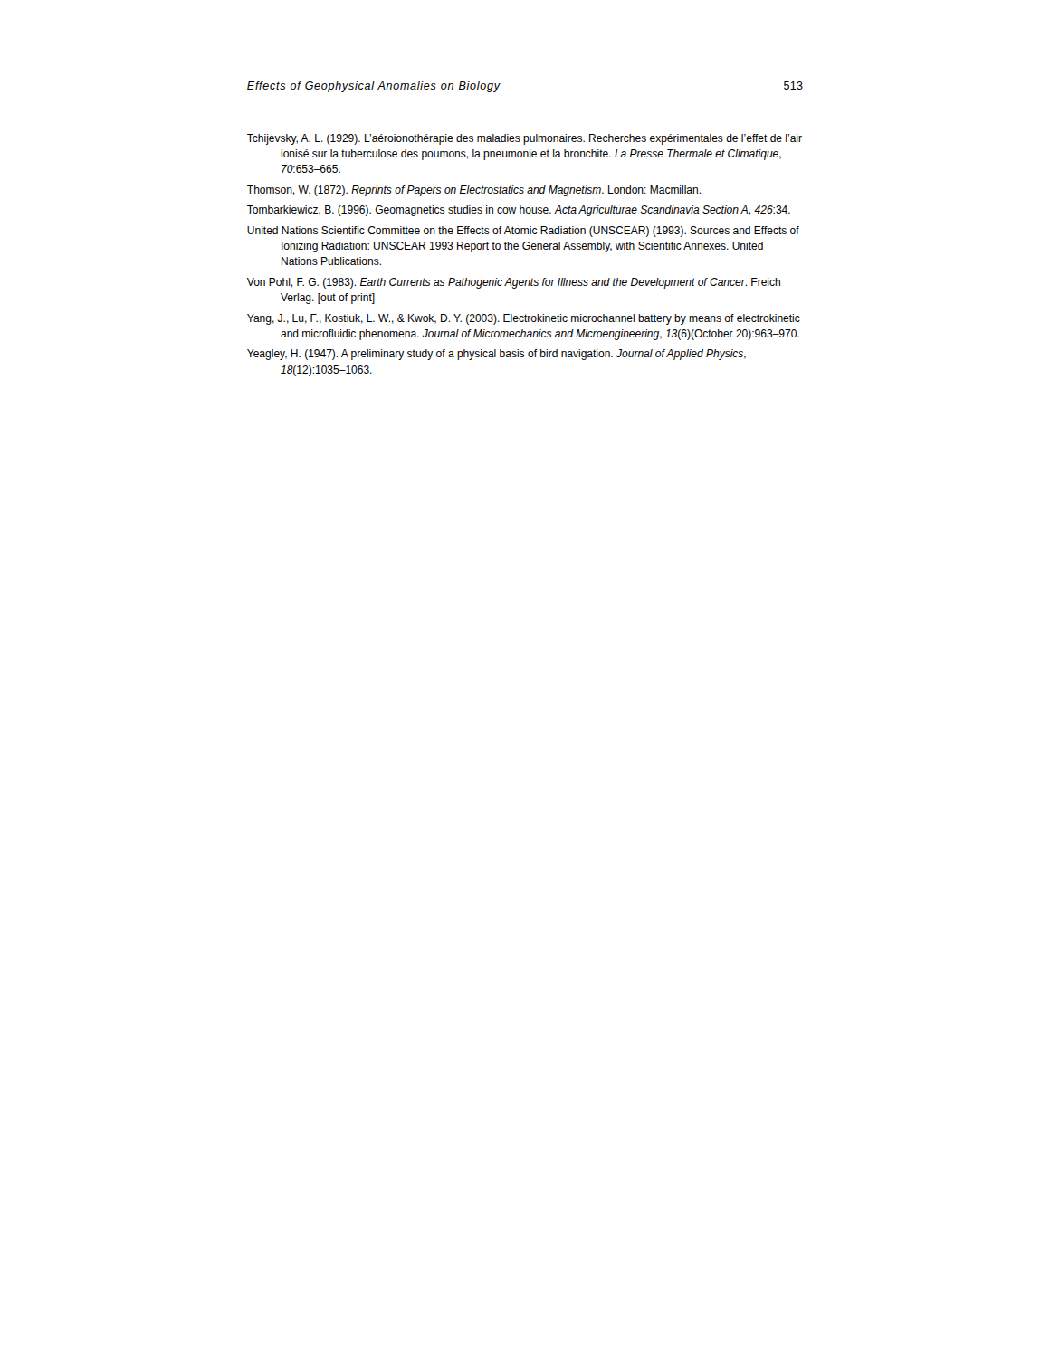Effects of Geophysical Anomalies on Biology 513
Tchijevsky, A. L. (1929). L’aéroionothérapie des maladies pulmonaires. Recherches expérimentales de l’effet de l’air ionisé sur la tuberculose des poumons, la pneumonie et la bronchite. La Presse Thermale et Climatique, 70:653–665.
Thomson, W. (1872). Reprints of Papers on Electrostatics and Magnetism. London: Macmillan.
Tombarkiewicz, B. (1996). Geomagnetics studies in cow house. Acta Agriculturae Scandinavia Section A, 426:34.
United Nations Scientific Committee on the Effects of Atomic Radiation (UNSCEAR) (1993). Sources and Effects of Ionizing Radiation: UNSCEAR 1993 Report to the General Assembly, with Scientific Annexes. United Nations Publications.
Von Pohl, F. G. (1983). Earth Currents as Pathogenic Agents for Illness and the Development of Cancer. Freich Verlag. [out of print]
Yang, J., Lu, F., Kostiuk, L. W., & Kwok, D. Y. (2003). Electrokinetic microchannel battery by means of electrokinetic and microfluidic phenomena. Journal of Micromechanics and Microengineering, 13(6)(October 20):963–970.
Yeagley, H. (1947). A preliminary study of a physical basis of bird navigation. Journal of Applied Physics, 18(12):1035–1063.